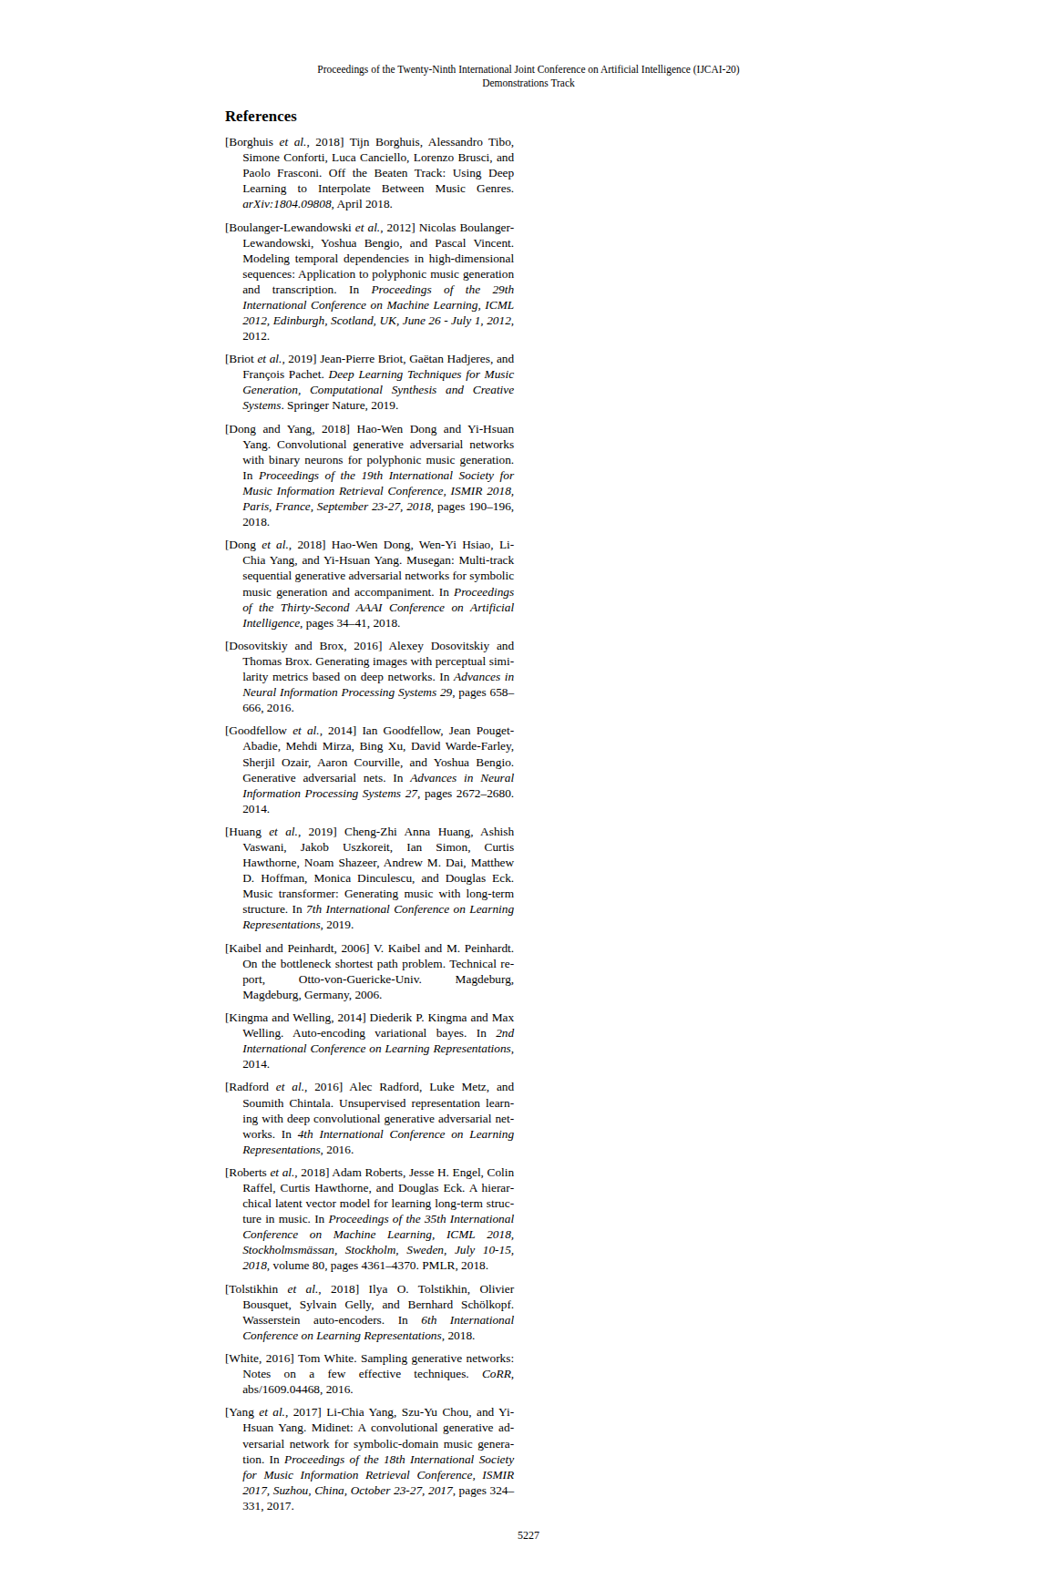Proceedings of the Twenty-Ninth International Joint Conference on Artificial Intelligence (IJCAI-20) Demonstrations Track
References
[Borghuis et al., 2018] Tijn Borghuis, Alessandro Tibo, Simone Conforti, Luca Canciello, Lorenzo Brusci, and Paolo Frasconi. Off the Beaten Track: Using Deep Learning to Interpolate Between Music Genres. arXiv:1804.09808, April 2018.
[Boulanger-Lewandowski et al., 2012] Nicolas Boulanger-Lewandowski, Yoshua Bengio, and Pascal Vincent. Modeling temporal dependencies in high-dimensional sequences: Application to polyphonic music generation and transcription. In Proceedings of the 29th International Conference on Machine Learning, ICML 2012, Edinburgh, Scotland, UK, June 26 - July 1, 2012, 2012.
[Briot et al., 2019] Jean-Pierre Briot, Gaëtan Hadjeres, and François Pachet. Deep Learning Techniques for Music Generation, Computational Synthesis and Creative Systems. Springer Nature, 2019.
[Dong and Yang, 2018] Hao-Wen Dong and Yi-Hsuan Yang. Convolutional generative adversarial networks with binary neurons for polyphonic music generation. In Proceedings of the 19th International Society for Music Information Retrieval Conference, ISMIR 2018, Paris, France, September 23-27, 2018, pages 190–196, 2018.
[Dong et al., 2018] Hao-Wen Dong, Wen-Yi Hsiao, Li-Chia Yang, and Yi-Hsuan Yang. Musegan: Multi-track sequential generative adversarial networks for symbolic music generation and accompaniment. In Proceedings of the Thirty-Second AAAI Conference on Artificial Intelligence, pages 34–41, 2018.
[Dosovitskiy and Brox, 2016] Alexey Dosovitskiy and Thomas Brox. Generating images with perceptual similarity metrics based on deep networks. In Advances in Neural Information Processing Systems 29, pages 658–666, 2016.
[Goodfellow et al., 2014] Ian Goodfellow, Jean Pouget-Abadie, Mehdi Mirza, Bing Xu, David Warde-Farley, Sherjil Ozair, Aaron Courville, and Yoshua Bengio. Generative adversarial nets. In Advances in Neural Information Processing Systems 27, pages 2672–2680. 2014.
[Huang et al., 2019] Cheng-Zhi Anna Huang, Ashish Vaswani, Jakob Uszkoreit, Ian Simon, Curtis Hawthorne, Noam Shazeer, Andrew M. Dai, Matthew D. Hoffman, Monica Dinculescu, and Douglas Eck. Music transformer: Generating music with long-term structure. In 7th International Conference on Learning Representations, 2019.
[Kaibel and Peinhardt, 2006] V. Kaibel and M. Peinhardt. On the bottleneck shortest path problem. Technical report, Otto-von-Guericke-Univ. Magdeburg, Magdeburg, Germany, 2006.
[Kingma and Welling, 2014] Diederik P. Kingma and Max Welling. Auto-encoding variational bayes. In 2nd International Conference on Learning Representations, 2014.
[Radford et al., 2016] Alec Radford, Luke Metz, and Soumith Chintala. Unsupervised representation learning with deep convolutional generative adversarial networks. In 4th International Conference on Learning Representations, 2016.
[Roberts et al., 2018] Adam Roberts, Jesse H. Engel, Colin Raffel, Curtis Hawthorne, and Douglas Eck. A hierarchical latent vector model for learning long-term structure in music. In Proceedings of the 35th International Conference on Machine Learning, ICML 2018, Stockholmsmässan, Stockholm, Sweden, July 10-15, 2018, volume 80, pages 4361–4370. PMLR, 2018.
[Tolstikhin et al., 2018] Ilya O. Tolstikhin, Olivier Bousquet, Sylvain Gelly, and Bernhard Schölkopf. Wasserstein auto-encoders. In 6th International Conference on Learning Representations, 2018.
[White, 2016] Tom White. Sampling generative networks: Notes on a few effective techniques. CoRR, abs/1609.04468, 2016.
[Yang et al., 2017] Li-Chia Yang, Szu-Yu Chou, and Yi-Hsuan Yang. Midinet: A convolutional generative adversarial network for symbolic-domain music generation. In Proceedings of the 18th International Society for Music Information Retrieval Conference, ISMIR 2017, Suzhou, China, October 23-27, 2017, pages 324–331, 2017.
5227